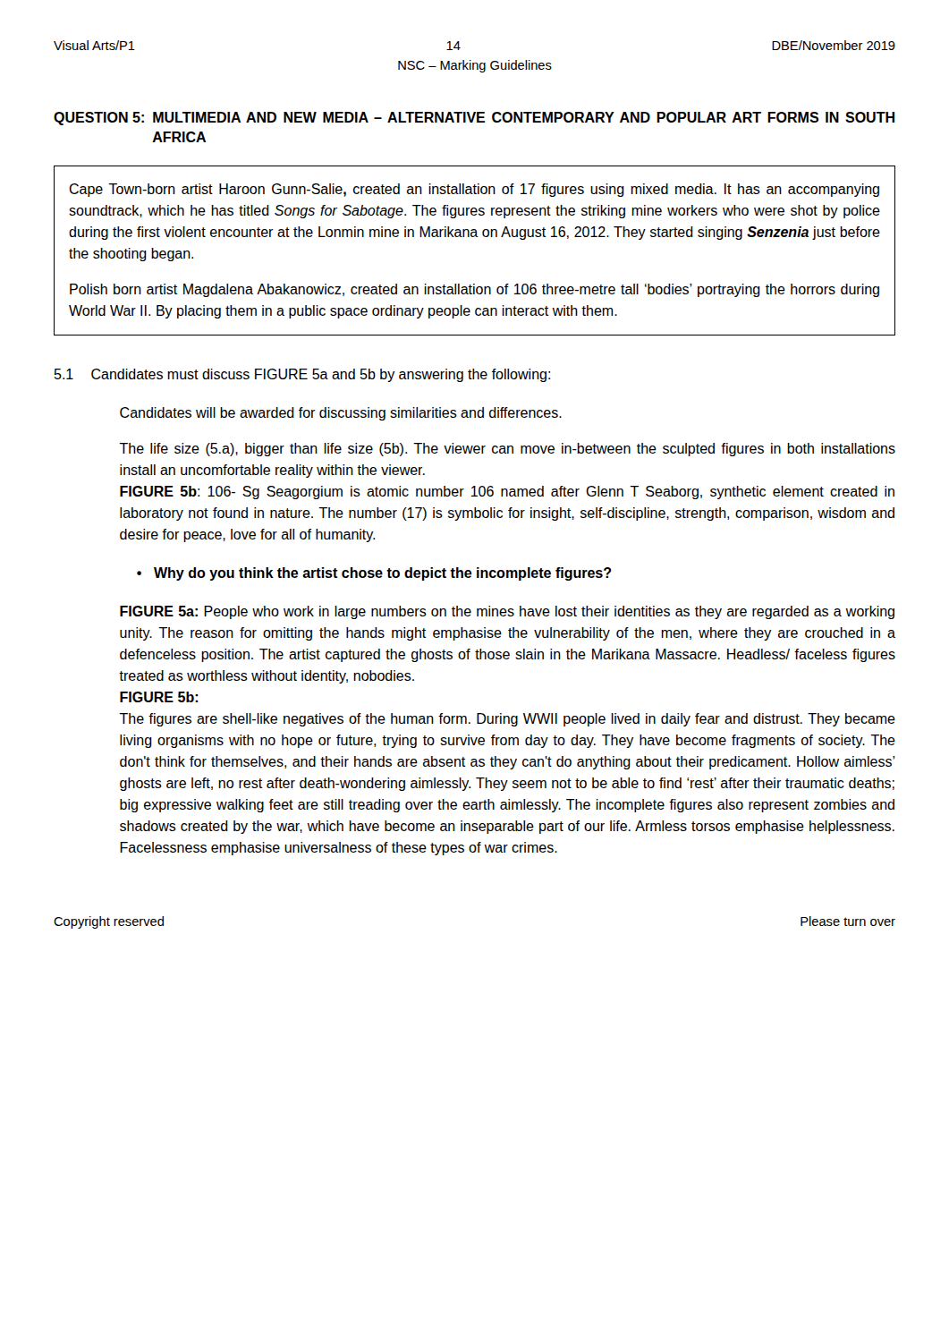Visual Arts/P1
14
DBE/November 2019
NSC – Marking Guidelines
QUESTION 5: MULTIMEDIA AND NEW MEDIA – ALTERNATIVE CONTEMPORARY AND POPULAR ART FORMS IN SOUTH AFRICA
Cape Town-born artist Haroon Gunn-Salie, created an installation of 17 figures using mixed media. It has an accompanying soundtrack, which he has titled Songs for Sabotage. The figures represent the striking mine workers who were shot by police during the first violent encounter at the Lonmin mine in Marikana on August 16, 2012. They started singing Senzenia just before the shooting began.
Polish born artist Magdalena Abakanowicz, created an installation of 106 three-metre tall ‘bodies’ portraying the horrors during World War II. By placing them in a public space ordinary people can interact with them.
5.1 Candidates must discuss FIGURE 5a and 5b by answering the following:
Candidates will be awarded for discussing similarities and differences.
The life size (5.a), bigger than life size (5b). The viewer can move in-between the sculpted figures in both installations install an uncomfortable reality within the viewer.
FIGURE 5b: 106- Sg Seagorgium is atomic number 106 named after Glenn T Seaborg, synthetic element created in laboratory not found in nature. The number (17) is symbolic for insight, self-discipline, strength, comparison, wisdom and desire for peace, love for all of humanity.
Why do you think the artist chose to depict the incomplete figures?
FIGURE 5a: People who work in large numbers on the mines have lost their identities as they are regarded as a working unity. The reason for omitting the hands might emphasise the vulnerability of the men, where they are crouched in a defenceless position. The artist captured the ghosts of those slain in the Marikana Massacre. Headless/ faceless figures treated as worthless without identity, nobodies.
FIGURE 5b:
The figures are shell-like negatives of the human form. During WWII people lived in daily fear and distrust. They became living organisms with no hope or future, trying to survive from day to day. They have become fragments of society. The don't think for themselves, and their hands are absent as they can't do anything about their predicament. Hollow aimless’ ghosts are left, no rest after death-wondering aimlessly. They seem not to be able to find ‘rest’ after their traumatic deaths; big expressive walking feet are still treading over the earth aimlessly. The incomplete figures also represent zombies and shadows created by the war, which have become an inseparable part of our life. Armless torsos emphasise helplessness. Facelessness emphasise universalness of these types of war crimes.
Copyright reserved Please turn over